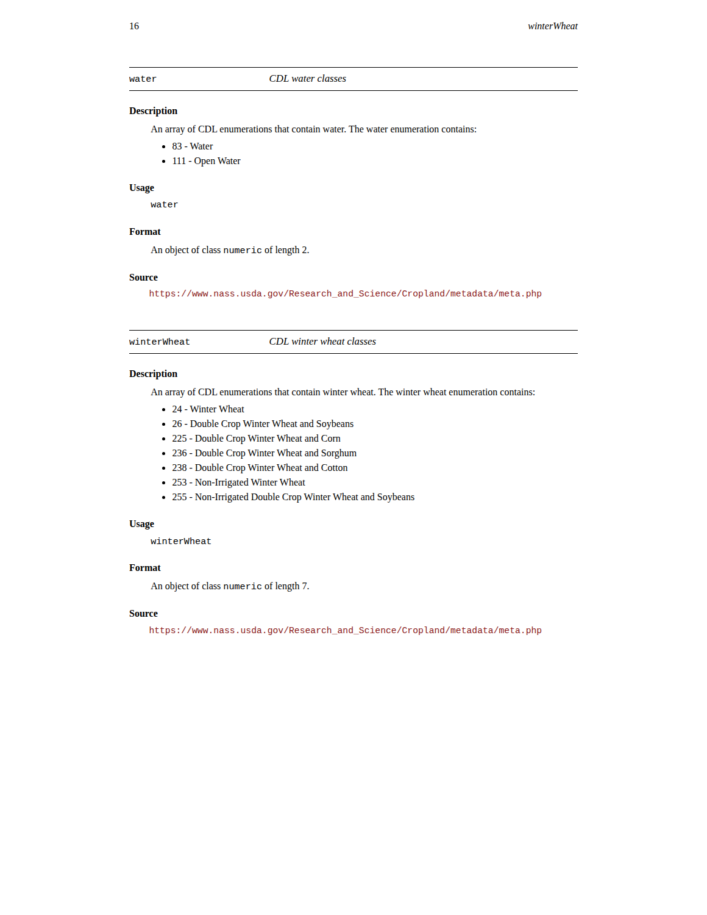16 winterWheat
water CDL water classes
Description
An array of CDL enumerations that contain water. The water enumeration contains:
83 - Water
111 - Open Water
Usage
water
Format
An object of class numeric of length 2.
Source
https://www.nass.usda.gov/Research_and_Science/Cropland/metadata/meta.php
winterWheat CDL winter wheat classes
Description
An array of CDL enumerations that contain winter wheat. The winter wheat enumeration contains:
24 - Winter Wheat
26 - Double Crop Winter Wheat and Soybeans
225 - Double Crop Winter Wheat and Corn
236 - Double Crop Winter Wheat and Sorghum
238 - Double Crop Winter Wheat and Cotton
253 - Non-Irrigated Winter Wheat
255 - Non-Irrigated Double Crop Winter Wheat and Soybeans
Usage
winterWheat
Format
An object of class numeric of length 7.
Source
https://www.nass.usda.gov/Research_and_Science/Cropland/metadata/meta.php